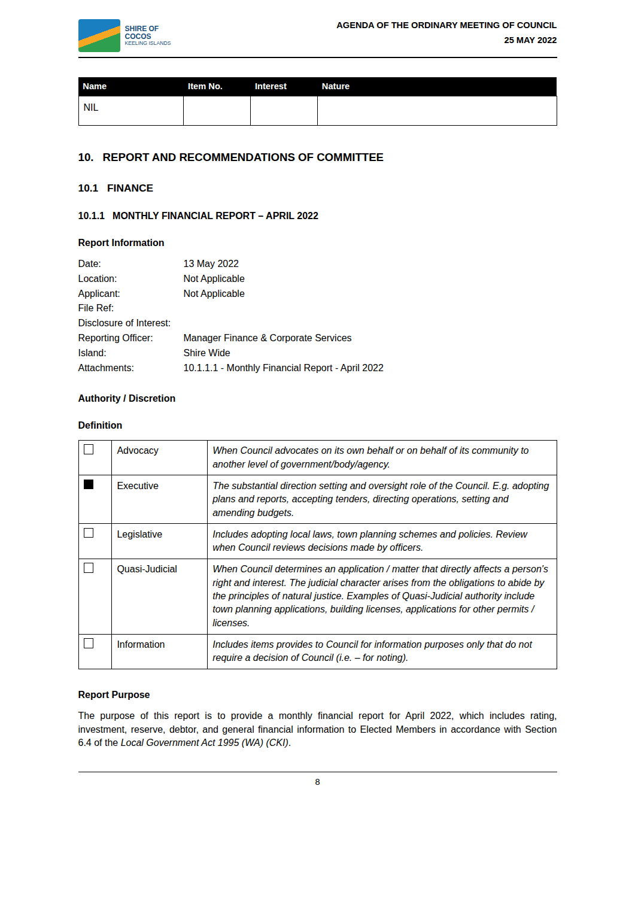Shire of
Cocos
Keeling Islands
AGENDA OF THE ORDINARY MEETING OF COUNCIL
25 MAY 2022
| Name | Item No. | Interest | Nature |
| --- | --- | --- | --- |
| NIL | | | |
10. REPORT AND RECOMMENDATIONS OF COMMITTEE
10.1 FINANCE
10.1.1 MONTHLY FINANCIAL REPORT – APRIL 2022
Report Information
Date:
13 May 2022
Location:
Not Applicable
Applicant:
Not Applicable
File Ref:
Disclosure of Interest:
Reporting Officer:
Manager Finance & Corporate Services
Island:
Shire Wide
Attachments:
10.1.1.1 - Monthly Financial Report - April 2022
Authority / Discretion
Definition
| | Advocacy | When Council advocates on its own behalf or on behalf of its community to another level of government/body/agency. |
| | Executive | The substantial direction setting and oversight role of the Council. E.g. adopting plans and reports, accepting tenders, directing operations, setting and amending budgets. |
| | Legislative | Includes adopting local laws, town planning schemes and policies. Review when Council reviews decisions made by officers. |
| | Quasi-Judicial | When Council determines an application / matter that directly affects a person's right and interest. The judicial character arises from the obligations to abide by the principles of natural justice. Examples of Quasi-Judicial authority include town planning applications, building licenses, applications for other permits / licenses. |
| | Information | Includes items provides to Council for information purposes only that do not require a decision of Council (i.e. – for noting). |
Report Purpose
The purpose of this report is to provide a monthly financial report for April 2022, which includes rating, investment, reserve, debtor, and general financial information to Elected Members in accordance with Section 6.4 of the Local Government Act 1995 (WA) (CKI).
8